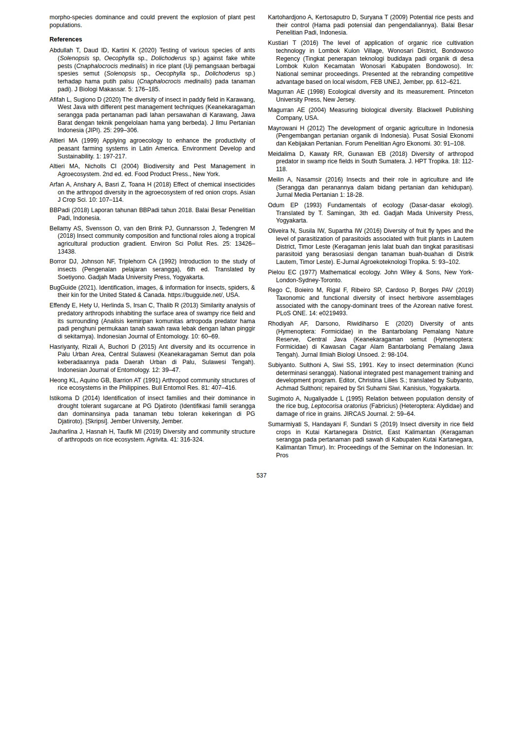morpho-species dominance and could prevent the explosion of plant pest populations.
References
Abdullah T, Daud ID, Kartini K (2020) Testing of various species of ants (Solenopsis sp, Oecophylla sp., Dolichoderus sp.) against fake white pests (Cnaphalocrocis medinalis) in rice plant (Uji pemangsaan berbagai spesies semut (Solenopsis sp., Oecophylla sp., Dolichoderus sp.) terhadap hama putih palsu (Cnaphalocrocis medinalis) pada tanaman padi). J Biologi Makassar. 5: 176–185.
Afifah L, Sugiono D (2020) The diversity of insect in paddy field in Karawang, West Java with different pest management techniques (Keanekaragaman serangga pada pertanaman padi lahan persawahan di Karawang, Jawa Barat dengan teknik pengelolaan hama yang berbeda). J Ilmu Pertanian Indonesia (JIPI). 25: 299–306.
Altieri MA (1999) Applying agroecology to enhance the productivity of peasant farming systems in Latin America. Environment Develop and Sustainability. 1: 197-217.
Altieri MA, Nicholls CI (2004) Biodiversity and Pest Management in Agroecosystem. 2nd ed. ed. Food Product Press., New York.
Arfan A, Anshary A, Basri Z, Toana H (2018) Effect of chemical insecticides on the arthropod diversity in the agroecosystem of red onion crops. Asian J Crop Sci. 10: 107–114.
BBPadi (2018) Laporan tahunan BBPadi tahun 2018. Balai Besar Penelitian Padi, Indonesia.
Bellamy AS, Svensson O, van den Brink PJ, Gunnarsson J, Tedengren M (2018) Insect community composition and functional roles along a tropical agricultural production gradient. Environ Sci Pollut Res. 25: 13426–13438.
Borror DJ, Johnson NF, Triplehorn CA (1992) Introduction to the study of insects (Pengenalan pelajaran serangga), 6th ed. Translated by Soetiyono. Gadjah Mada University Press, Yogyakarta.
BugGuide (2021). Identification, images, & information for insects, spiders, & their kin for the United Stated & Canada. https://bugguide.net/, USA.
Effendy E, Hety U, Herlinda S, Irsan C, Thalib R (2013) Similarity analysis of predatory arthropods inhabiting the surface area of swampy rice field and its surrounding (Analisis kemiripan komunitas artropoda predator hama padi penghuni permukaan tanah sawah rawa lebak dengan lahan pinggir di sekitarnya). Indonesian Journal of Entomology. 10: 60–69.
Hasriyanty, Rizali A, Buchori D (2015) Ant diversity and its occurrence in Palu Urban Area, Central Sulawesi (Keanekaragaman Semut dan pola keberadaannya pada Daerah Urban di Palu, Sulawesi Tengah). Indonesian Journal of Entomology. 12: 39–47.
Heong KL, Aquino GB, Barrion AT (1991) Arthropod community structures of rice ecosystems in the Philippines. Bull Entomol Res. 81: 407–416.
Istikoma D (2014) Identification of insect families and their dominance in drought tolerant sugarcane at PG Djatiroto (Identifikasi famili serangga dan dominansinya pada tanaman tebu toleran kekeringan di PG Djatiroto). [Skripsi]. Jember University, Jember.
Jauharlina J, Hasnah H, Taufik MI (2019) Diversity and community structure of arthropods on rice ecosystem. Agrivita. 41: 316-324.
Kartohardjono A, Kertosaputro D, Suryana T (2009) Potential rice pests and their control (Hama padi potensial dan pengendaliannya). Balai Besar Penelitian Padi, Indonesia.
Kustiari T (2016) The level of application of organic rice cultivation technology in Lombok Kulon Village, Wonosari District, Bondowoso Regency (Tingkat penerapan teknologi budidaya padi organik di desa Lombok Kulon Kecamatan Wonosari Kabupaten Bondowoso). In: National seminar proceedings. Presented at the rebranding competitive advantage based on local wisdom, FEB UNEJ, Jember, pp. 612–621.
Magurran AE (1998) Ecological diversity and its measurement. Princeton University Press, New Jersey.
Magurran AE (2004) Measuring biological diversity. Blackwell Publishing Company, USA.
Mayrowani H (2012) The development of organic agriculture in Indonesia (Pengembangan pertanian organik di Indonesia). Pusat Sosial Ekonomi dan Kebijakan Pertanian. Forum Penelitian Agro Ekonomi. 30: 91–108.
Meidalima D, Kawaty RR, Gunawan EB (2018) Diversity of arthropod predator in swamp rice fields in South Sumatera. J. HPT Tropika. 18: 112-118.
Meilin A, Nasamsir (2016) Insects and their role in agriculture and life (Serangga dan peranannya dalam bidang pertanian dan kehidupan). Jurnal Media Pertanian 1: 18-28.
Odum EP (1993) Fundamentals of ecology (Dasar-dasar ekologi). Translated by T. Samingan, 3th ed. Gadjah Mada University Press, Yogyakarta.
Oliveira N, Susila IW, Supartha IW (2016) Diversity of fruit fly types and the level of parasitization of parasitoids associated with fruit plants in Lautem District, Timor Leste (Keragaman jenis lalat buah dan tingkat parasitisasi parasitoid yang berasosiasi dengan tanaman buah-buahan di Distrik Lautem, Timor Leste). E-Jurnal Agroekoteknologi Tropika. 5: 93–102.
Pielou EC (1977) Mathematical ecology. John Wiley & Sons, New York-London-Sydney-Toronto.
Rego C, Boieiro M, Rigal F, Ribeiro SP, Cardoso P, Borges PAV (2019) Taxonomic and functional diversity of insect herbivore assemblages associated with the canopy-dominant trees of the Azorean native forest. PLoS ONE. 14: e0219493.
Rhodiyah AF, Darsono, Riwidiharso E (2020) Diversity of ants (Hymenoptera: Formicidae) in the Bantarbolang Pemalang Nature Reserve, Central Java (Keanekaragaman semut (Hymenoptera: Formicidae) di Kawasan Cagar Alam Bantarbolang Pemalang Jawa Tengah). Jurnal Ilmiah Biologi Unsoed. 2: 98-104.
Subiyanto. Sulthoni A, Siwi SS, 1991. Key to insect determination (Kunci determinasi serangga). National integrated pest management training and development program. Editor, Christina Lilies S.; translated by Subyanto, Achmad Sulthoni; repaired by Sri Suharni Siwi. Kanisius, Yogyakarta.
Sugimoto A, Nugaliyadde L (1995) Relation between population density of the rice bug, Leptocorisa oratorius (Fabricius) (Heteroptera: Alydidae) and damage of rice in grains. JIRCAS Journal. 2: 59–64.
Sumarmiyati S, Handayani F, Sundari S (2019) Insect diversity in rice field crops in Kutai Kartanegara District, East Kalimantan (Keragaman serangga pada pertanaman padi sawah di Kabupaten Kutai Kartanegara, Kalimantan Timur). In: Proceedings of the Seminar on the Indonesian. In: Pros
537